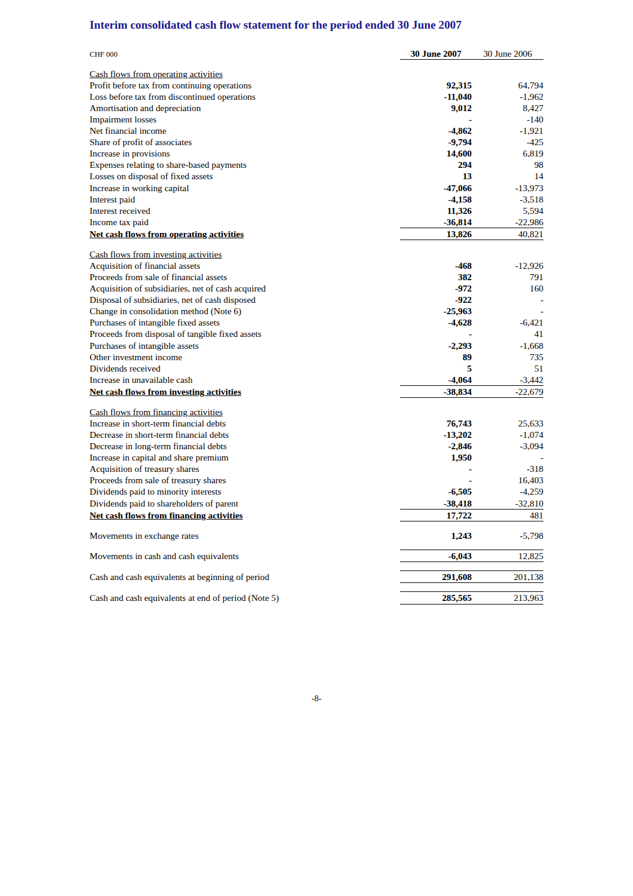Interim consolidated cash flow statement for the period ended 30 June 2007
| CHF 000 | 30 June 2007 | 30 June 2006 |
| Cash flows from operating activities | | |
| Profit before tax from continuing operations | 92,315 | 64,794 |
| Loss before tax from discontinued operations | -11,040 | -1,962 |
| Amortisation and depreciation | 9,012 | 8,427 |
| Impairment losses | - | -140 |
| Net financial income | -4,862 | -1,921 |
| Share of profit of associates | -9,794 | -425 |
| Increase in provisions | 14,600 | 6,819 |
| Expenses relating to share-based payments | 294 | 98 |
| Losses on disposal of fixed assets | 13 | 14 |
| Increase in working capital | -47,066 | -13,973 |
| Interest paid | -4,158 | -3,518 |
| Interest received | 11,326 | 5,594 |
| Income tax paid | -36,814 | -22,986 |
| Net cash flows from operating activities | 13,826 | 40,821 |
| Cash flows from investing activities | | |
| Acquisition of financial assets | -468 | -12,926 |
| Proceeds from sale of financial assets | 382 | 791 |
| Acquisition of subsidiaries, net of cash acquired | -972 | 160 |
| Disposal of subsidiaries, net of cash disposed | -922 | - |
| Change in consolidation method (Note 6) | -25,963 | - |
| Purchases of intangible fixed assets | -4,628 | -6,421 |
| Proceeds from disposal of tangible fixed assets | - | 41 |
| Purchases of intangible assets | -2,293 | -1,668 |
| Other investment income | 89 | 735 |
| Dividends received | 5 | 51 |
| Increase in unavailable cash | -4,064 | -3,442 |
| Net cash flows from investing activities | -38,834 | -22,679 |
| Cash flows from financing activities | | |
| Increase in short-term financial debts | 76,743 | 25,633 |
| Decrease in short-term financial debts | -13,202 | -1,074 |
| Decrease in long-term financial debts | -2,846 | -3,094 |
| Increase in capital and share premium | 1,950 | - |
| Acquisition of treasury shares | - | -318 |
| Proceeds from sale of treasury shares | - | 16,403 |
| Dividends paid to minority interests | -6,505 | -4,259 |
| Dividends paid to shareholders of parent | -38,418 | -32,810 |
| Net cash flows from financing activities | 17,722 | 481 |
| Movements in exchange rates | 1,243 | -5,798 |
| Movements in cash and cash equivalents | -6,043 | 12,825 |
| Cash and cash equivalents at beginning of period | 291,608 | 201,138 |
| Cash and cash equivalents at end of period (Note 5) | 285,565 | 213,963 |
-8-